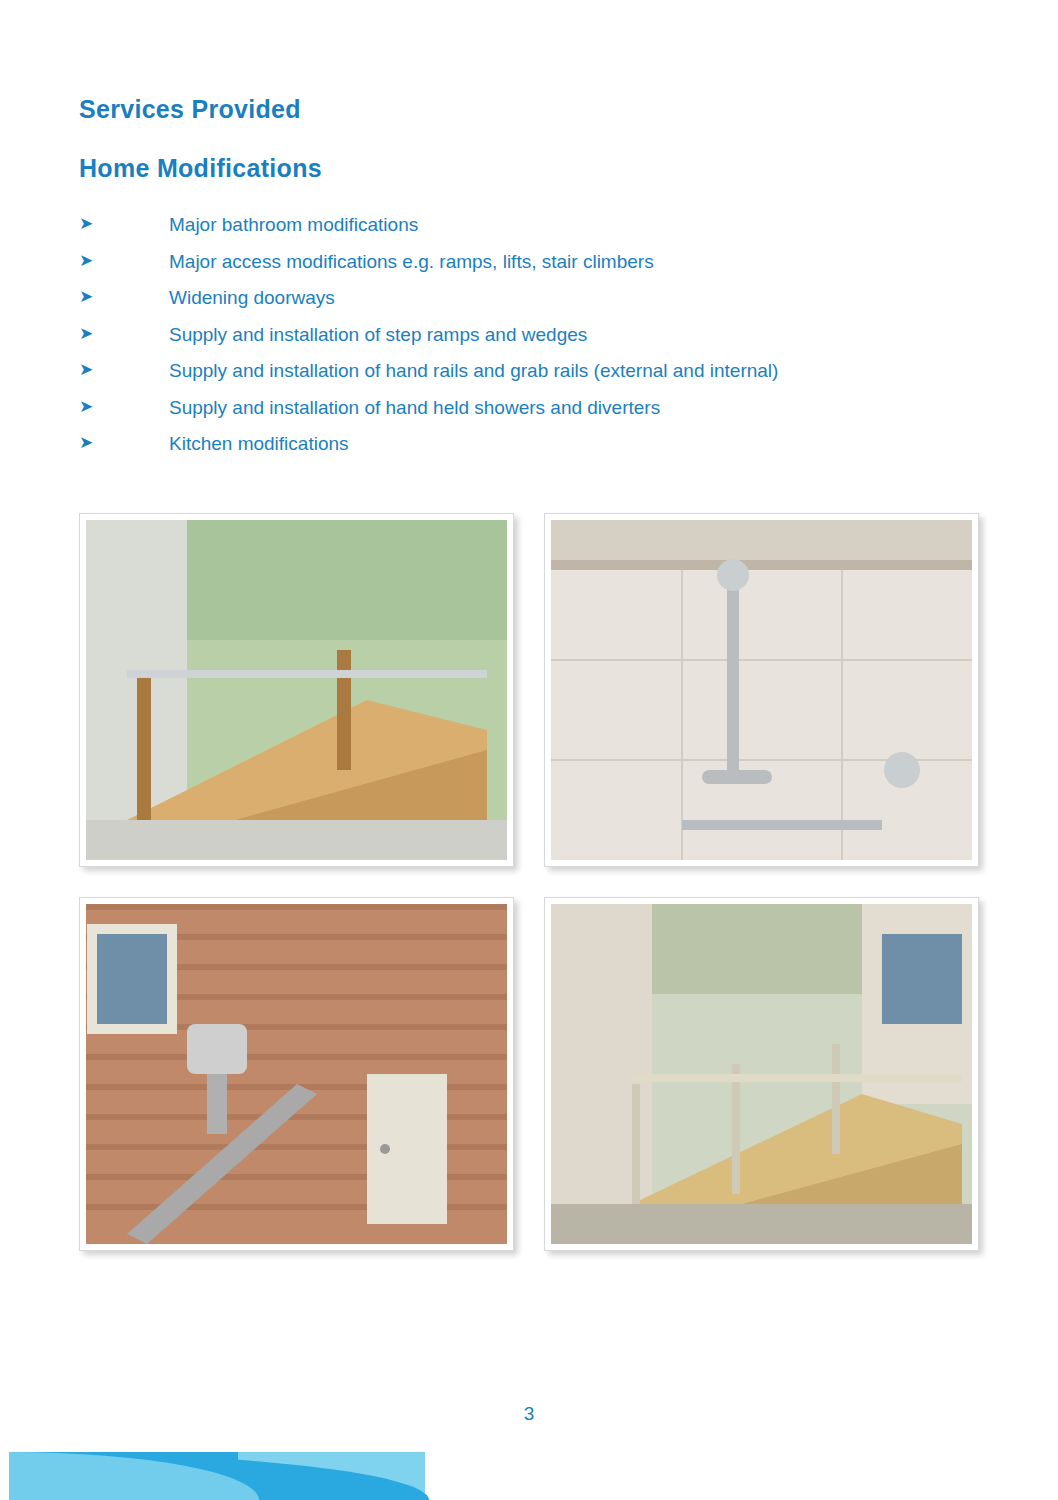Services Provided
Home Modifications
Major bathroom modifications
Major access modifications e.g. ramps, lifts, stair climbers
Widening doorways
Supply and installation of step ramps and wedges
Supply and installation of hand rails and grab rails (external and internal)
Supply and installation of hand held showers and diverters
Kitchen modifications
3